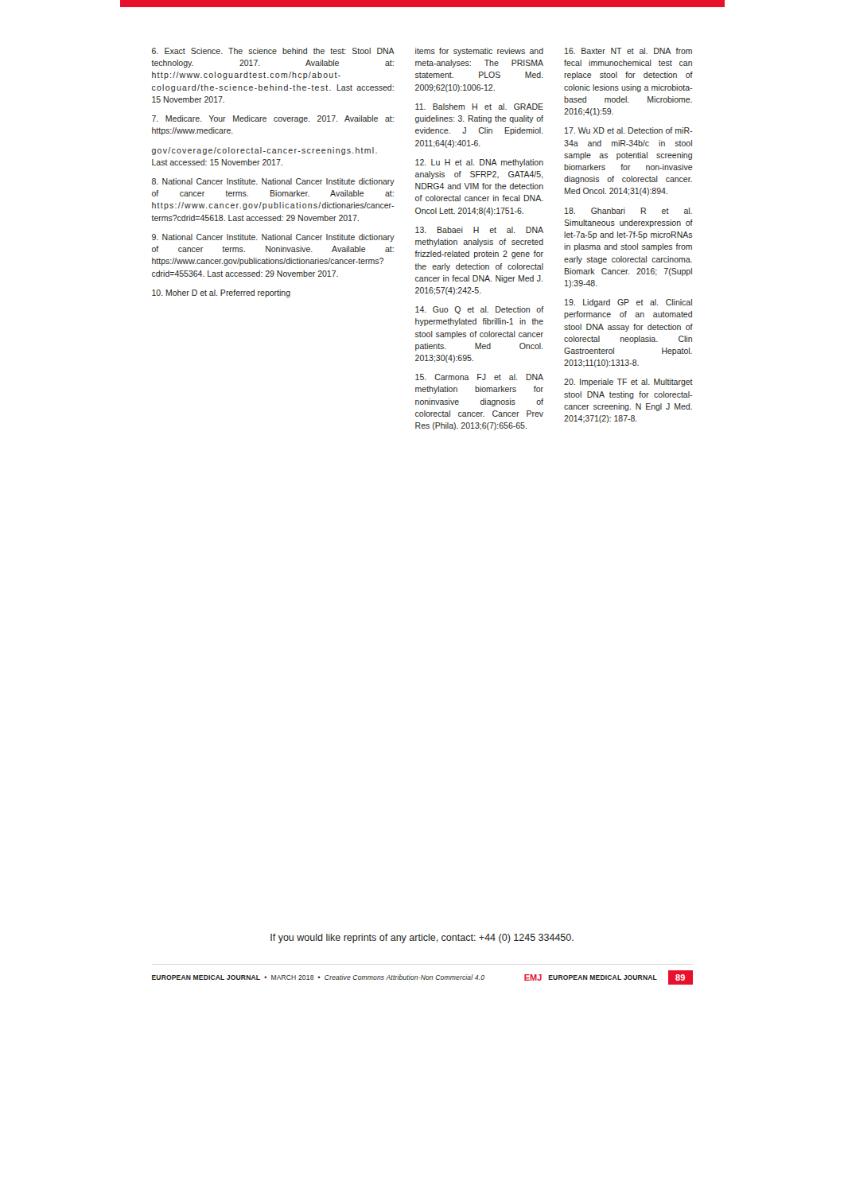6. Exact Science. The science behind the test: Stool DNA technology. 2017. Available at: http://www.cologuardtest.com/hcp/about-cologuard/the-science-behind-the-test. Last accessed: 15 November 2017.
7. Medicare. Your Medicare coverage. 2017. Available at: https://www.medicare.
gov/coverage/colorectal-cancer-screenings.html. Last accessed: 15 November 2017.
8. National Cancer Institute. National Cancer Institute dictionary of cancer terms. Biomarker. Available at: https://www.cancer.gov/publications/dictionaries/cancer-terms?cdrid=45618. Last accessed: 29 November 2017.
9. National Cancer Institute. National Cancer Institute dictionary of cancer terms. Noninvasive. Available at: https://www.cancer.gov/publications/dictionaries/cancer-terms?cdrid=455364. Last accessed: 29 November 2017.
10. Moher D et al. Preferred reporting
items for systematic reviews and meta-analyses: The PRISMA statement. PLOS Med. 2009;62(10):1006-12.
11. Balshem H et al. GRADE guidelines: 3. Rating the quality of evidence. J Clin Epidemiol. 2011;64(4):401-6.
12. Lu H et al. DNA methylation analysis of SFRP2, GATA4/5, NDRG4 and VIM for the detection of colorectal cancer in fecal DNA. Oncol Lett. 2014;8(4):1751-6.
13. Babaei H et al. DNA methylation analysis of secreted frizzled-related protein 2 gene for the early detection of colorectal cancer in fecal DNA. Niger Med J. 2016;57(4):242-5.
14. Guo Q et al. Detection of hypermethylated fibrillin-1 in the stool samples of colorectal cancer patients. Med Oncol. 2013;30(4):695.
15. Carmona FJ et al. DNA methylation biomarkers for noninvasive diagnosis of colorectal cancer. Cancer Prev Res (Phila). 2013;6(7):656-65.
16. Baxter NT et al. DNA from fecal immunochemical test can replace stool for detection of colonic lesions using a microbiota-based model. Microbiome. 2016;4(1):59.
17. Wu XD et al. Detection of miR-34a and miR-34b/c in stool sample as potential screening biomarkers for non-invasive diagnosis of colorectal cancer. Med Oncol. 2014;31(4):894.
18. Ghanbari R et al. Simultaneous underexpression of let-7a-5p and let-7f-5p microRNAs in plasma and stool samples from early stage colorectal carcinoma. Biomark Cancer. 2016; 7(Suppl 1):39-48.
19. Lidgard GP et al. Clinical performance of an automated stool DNA assay for detection of colorectal neoplasia. Clin Gastroenterol Hepatol. 2013;11(10):1313-8.
20. Imperiale TF et al. Multitarget stool DNA testing for colorectal-cancer screening. N Engl J Med. 2014;371(2): 187-8.
If you would like reprints of any article, contact: +44 (0) 1245 334450.
EUROPEAN MEDICAL JOURNAL • March 2018 • Creative Commons Attribution-Non Commercial 4.0
EMJ EUROPEAN MEDICAL JOURNAL 89